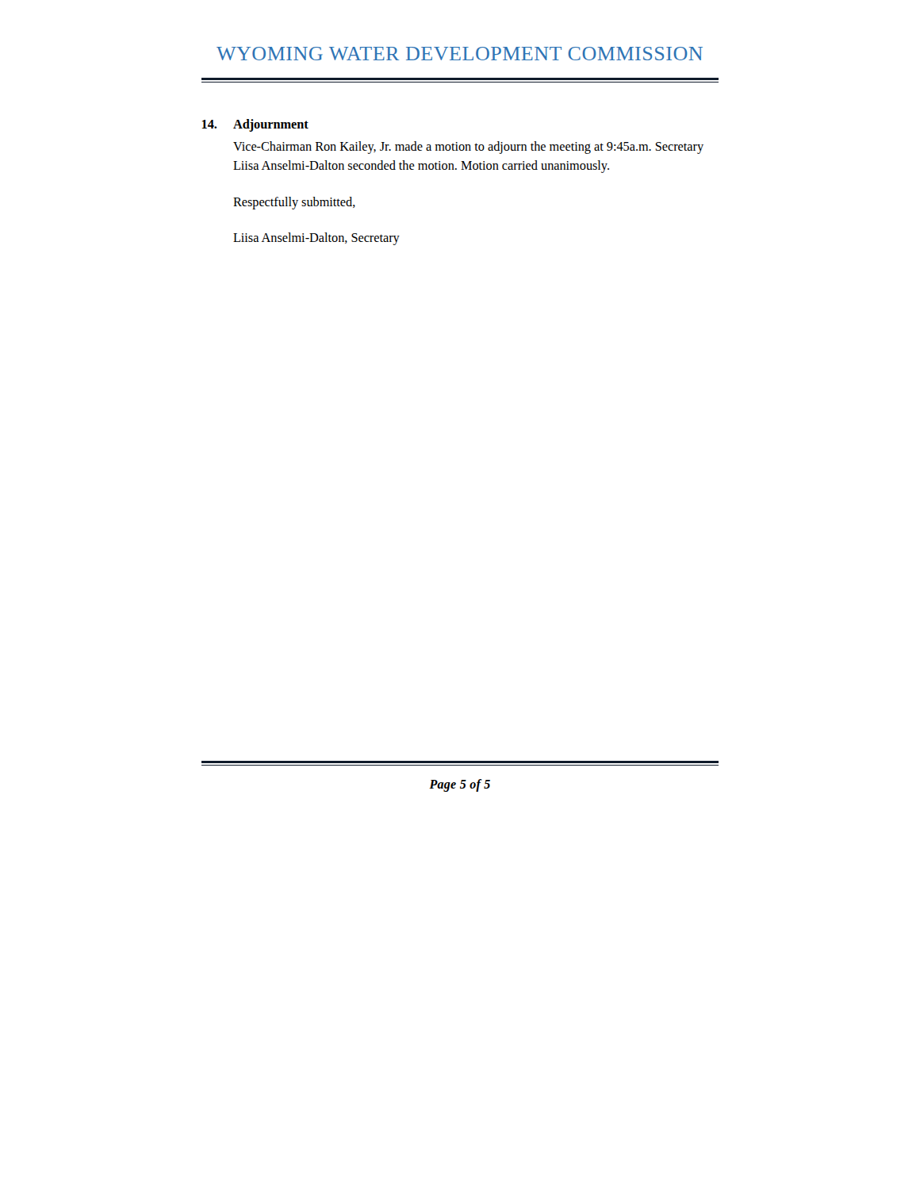WYOMING WATER DEVELOPMENT COMMISSION
14.
Adjournment
Vice-Chairman Ron Kailey, Jr. made a motion to adjourn the meeting at 9:45a.m. Secretary Liisa Anselmi-Dalton seconded the motion. Motion carried unanimously.
Respectfully submitted,
Liisa Anselmi-Dalton, Secretary
Page 5 of 5